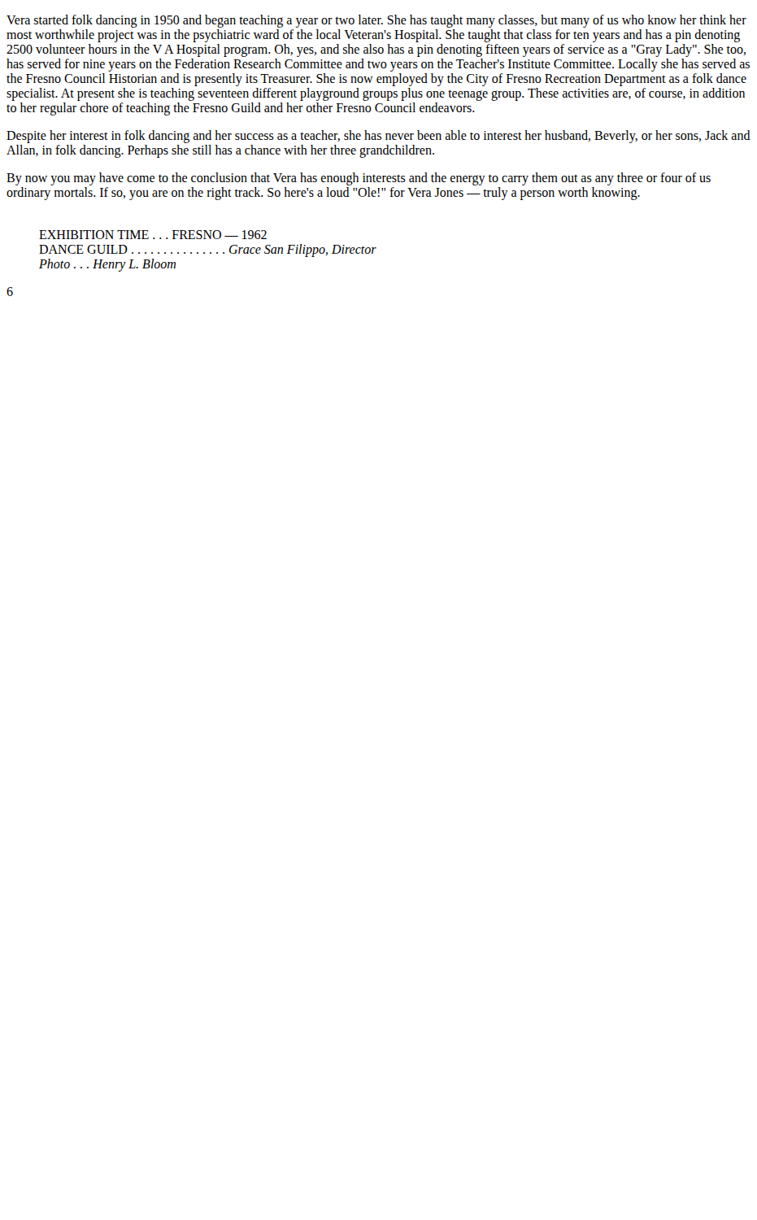Vera started folk dancing in 1950 and began teaching a year or two later. She has taught many classes, but many of us who know her think her most worthwhile project was in the psychiatric ward of the local Veteran's Hospital. She taught that class for ten years and has a pin denoting 2500 volunteer hours in the V A Hospital program. Oh, yes, and she also has a pin denoting fifteen years of service as a "Gray Lady". She too, has served for nine years on the Federation Research Committee and two years on the Teacher's Institute Committee. Locally she has served as the Fresno Council Historian and is presently its Treasurer. She is now employed by the City of Fresno Recreation Department as a folk dance specialist. At present she is teaching seventeen different playground groups plus one teenage group. These activities are, of course, in addition to her regular chore of teaching the Fresno Guild and her other Fresno Council endeavors.
Despite her interest in folk dancing and her success as a teacher, she has never been able to interest her husband, Beverly, or her sons, Jack and Allan, in folk dancing. Perhaps she still has a chance with her three grandchildren.
By now you may have come to the conclusion that Vera has enough interests and the energy to carry them out as any three or four of us ordinary mortals. If so, you are on the right track. So here's a loud "Ole!" for Vera Jones — truly a person worth knowing.
EXHIBITION TIME . . . FRESNO — 1962
DANCE GUILD . . . . . . . . . . . . . . . Grace San Filippo, Director
Photo . . . Henry L. Bloom
6